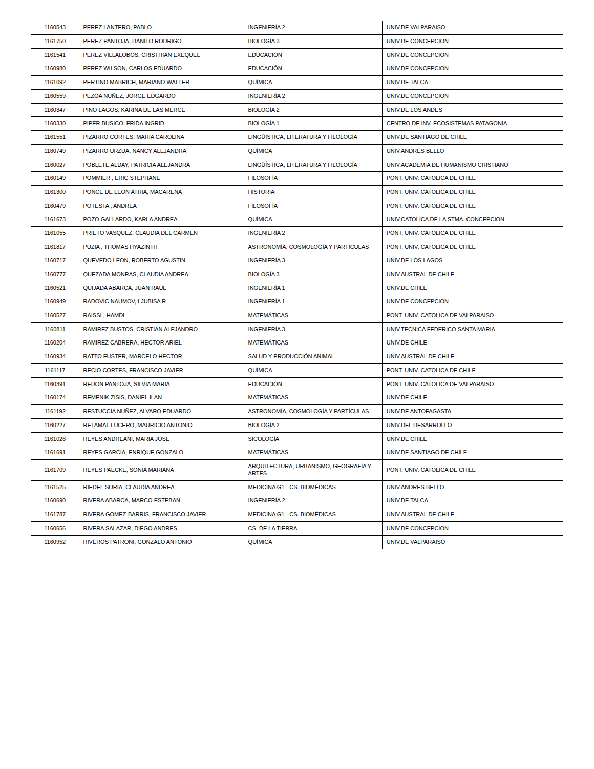| 1160543 | PEREZ LANTERO, PABLO | INGENIERÍA 2 | UNIV.DE VALPARAISO |
| 1161750 | PEREZ PANTOJA, DANILO RODRIGO | BIOLOGÍA 3 | UNIV.DE CONCEPCION |
| 1161541 | PEREZ VILLALOBOS, CRISTHIAN EXEQUEL | EDUCACIÓN | UNIV.DE CONCEPCION |
| 1160980 | PEREZ WILSON, CARLOS EDUARDO | EDUCACIÓN | UNIV.DE CONCEPCION |
| 1161092 | PERTINO MABRICH, MARIANO WALTER | QUÍMICA | UNIV.DE TALCA |
| 1160559 | PEZOA NUÑEZ, JORGE EDGARDO | INGENIERÍA 2 | UNIV.DE CONCEPCION |
| 1160347 | PINO LAGOS, KARINA DE LAS MERCE | BIOLOGÍA 2 | UNIV.DE LOS ANDES |
| 1160330 | PIPER BUSICO, FRIDA INGRID | BIOLOGÍA 1 | CENTRO DE INV. ECOSISTEMAS PATAGONIA |
| 1161551 | PIZARRO CORTES, MARIA CAROLINA | LINGÜÍSTICA, LITERATURA Y FILOLOGÍA | UNIV.DE SANTIAGO DE CHILE |
| 1160749 | PIZARRO URZUA, NANCY ALEJANDRA | QUÍMICA | UNIV.ANDRES BELLO |
| 1160027 | POBLETE ALDAY, PATRICIA ALEJANDRA | LINGÜÍSTICA, LITERATURA Y FILOLOGÍA | UNIV.ACADEMIA DE HUMANISMO CRISTIANO |
| 1160149 | POMMIER , ERIC STEPHANE | FILOSOFÍA | PONT. UNIV. CATOLICA DE CHILE |
| 1161300 | PONCE DE LEON ATRIA, MACARENA | HISTORIA | PONT. UNIV. CATOLICA DE CHILE |
| 1160479 | POTESTA , ANDREA | FILOSOFÍA | PONT. UNIV. CATOLICA DE CHILE |
| 1161673 | POZO GALLARDO, KARLA ANDREA | QUÍMICA | UNIV.CATOLICA DE LA STMA. CONCEPCION |
| 1161055 | PRIETO VASQUEZ, CLAUDIA DEL CARMEN | INGENIERÍA 2 | PONT. UNIV. CATOLICA DE CHILE |
| 1161817 | PUZIA , THOMAS HYAZINTH | ASTRONOMÍA, COSMOLOGÍA Y PARTÍCULAS | PONT. UNIV. CATOLICA DE CHILE |
| 1160717 | QUEVEDO LEON, ROBERTO AGUSTIN | INGENIERÍA 3 | UNIV.DE LOS LAGOS |
| 1160777 | QUEZADA MONRAS, CLAUDIA ANDREA | BIOLOGÍA 3 | UNIV.AUSTRAL DE CHILE |
| 1160521 | QUIJADA ABARCA, JUAN RAUL | INGENIERÍA 1 | UNIV.DE CHILE |
| 1160949 | RADOVIC NAUMOV, LJUBISA R | INGENIERÍA 1 | UNIV.DE CONCEPCION |
| 1160527 | RAISSI , HAMDI | MATEMÁTICAS | PONT. UNIV. CATOLICA DE VALPARAISO |
| 1160811 | RAMIREZ BUSTOS, CRISTIAN ALEJANDRO | INGENIERÍA 3 | UNIV.TECNICA FEDERICO SANTA MARIA |
| 1160204 | RAMIREZ CABRERA, HECTOR ARIEL | MATEMÁTICAS | UNIV.DE CHILE |
| 1160934 | RATTO FUSTER, MARCELO HECTOR | SALUD Y PRODUCCIÓN ANIMAL | UNIV.AUSTRAL DE CHILE |
| 1161117 | RECIO CORTES, FRANCISCO JAVIER | QUÍMICA | PONT. UNIV. CATOLICA DE CHILE |
| 1160391 | REDON PANTOJA, SILVIA MARIA | EDUCACIÓN | PONT. UNIV. CATOLICA DE VALPARAISO |
| 1160174 | REMENIK ZISIS, DANIEL ILAN | MATEMÁTICAS | UNIV.DE CHILE |
| 1161192 | RESTUCCIA NUÑEZ, ALVARO EDUARDO | ASTRONOMÍA, COSMOLOGÍA Y PARTÍCULAS | UNIV.DE ANTOFAGASTA |
| 1160227 | RETAMAL LUCERO, MAURICIO ANTONIO | BIOLOGÍA 2 | UNIV.DEL DESARROLLO |
| 1161026 | REYES ANDREANI, MARIA JOSE | SICOLOGÍA | UNIV.DE CHILE |
| 1161691 | REYES GARCIA, ENRIQUE GONZALO | MATEMÁTICAS | UNIV.DE SANTIAGO DE CHILE |
| 1161709 | REYES PAECKE, SONIA MARIANA | ARQUITECTURA, URBANISMO, GEOGRAFÍA Y ARTES | PONT. UNIV. CATOLICA DE CHILE |
| 1161525 | RIEDEL SORIA, CLAUDIA ANDREA | MEDICINA G1 - CS. BIOMÉDICAS | UNIV.ANDRES BELLO |
| 1160690 | RIVERA ABARCA, MARCO ESTEBAN | INGENIERÍA 2 | UNIV.DE TALCA |
| 1161787 | RIVERA GOMEZ-BARRIS, FRANCISCO JAVIER | MEDICINA G1 - CS. BIOMÉDICAS | UNIV.AUSTRAL DE CHILE |
| 1160656 | RIVERA SALAZAR, DIEGO ANDRES | CS. DE LA TIERRA | UNIV.DE CONCEPCION |
| 1160952 | RIVEROS PATRONI, GONZALO ANTONIO | QUÍMICA | UNIV.DE VALPARAISO |